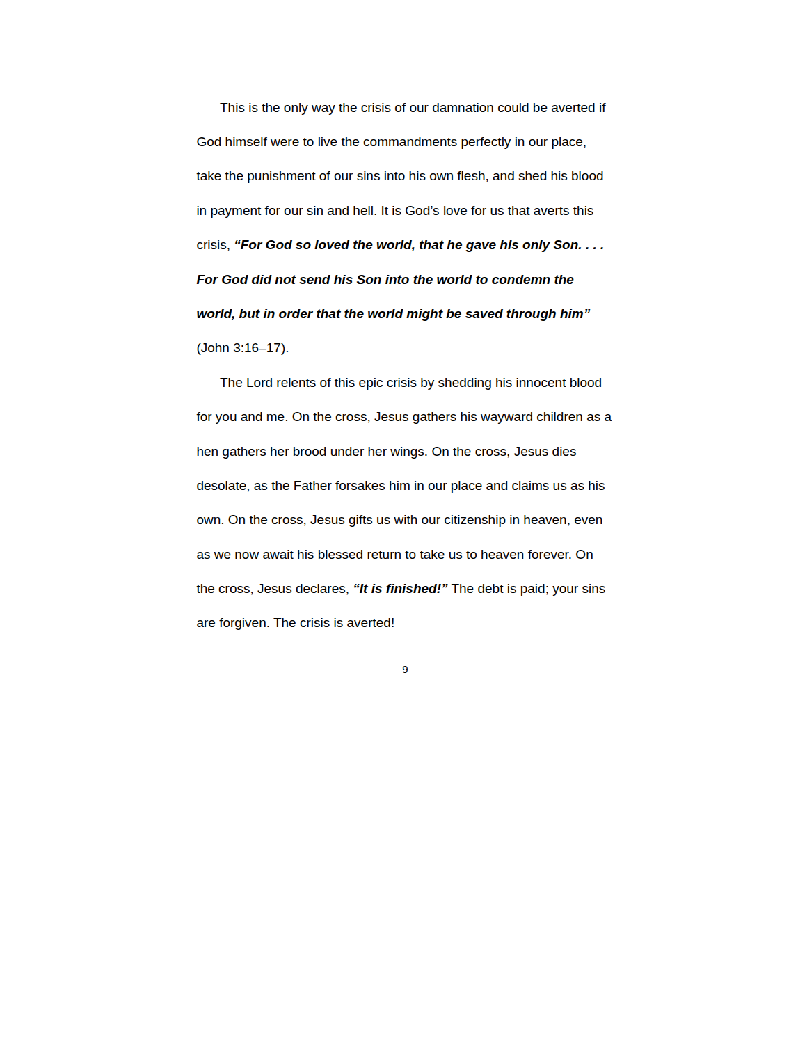This is the only way the crisis of our damnation could be averted if God himself were to live the commandments perfectly in our place, take the punishment of our sins into his own flesh, and shed his blood in payment for our sin and hell. It is God’s love for us that averts this crisis, “For God so loved the world, that he gave his only Son. . . . For God did not send his Son into the world to condemn the world, but in order that the world might be saved through him” (John 3:16–17).
The Lord relents of this epic crisis by shedding his innocent blood for you and me. On the cross, Jesus gathers his wayward children as a hen gathers her brood under her wings. On the cross, Jesus dies desolate, as the Father forsakes him in our place and claims us as his own. On the cross, Jesus gifts us with our citizenship in heaven, even as we now await his blessed return to take us to heaven forever. On the cross, Jesus declares, “It is finished!” The debt is paid; your sins are forgiven. The crisis is averted!
9